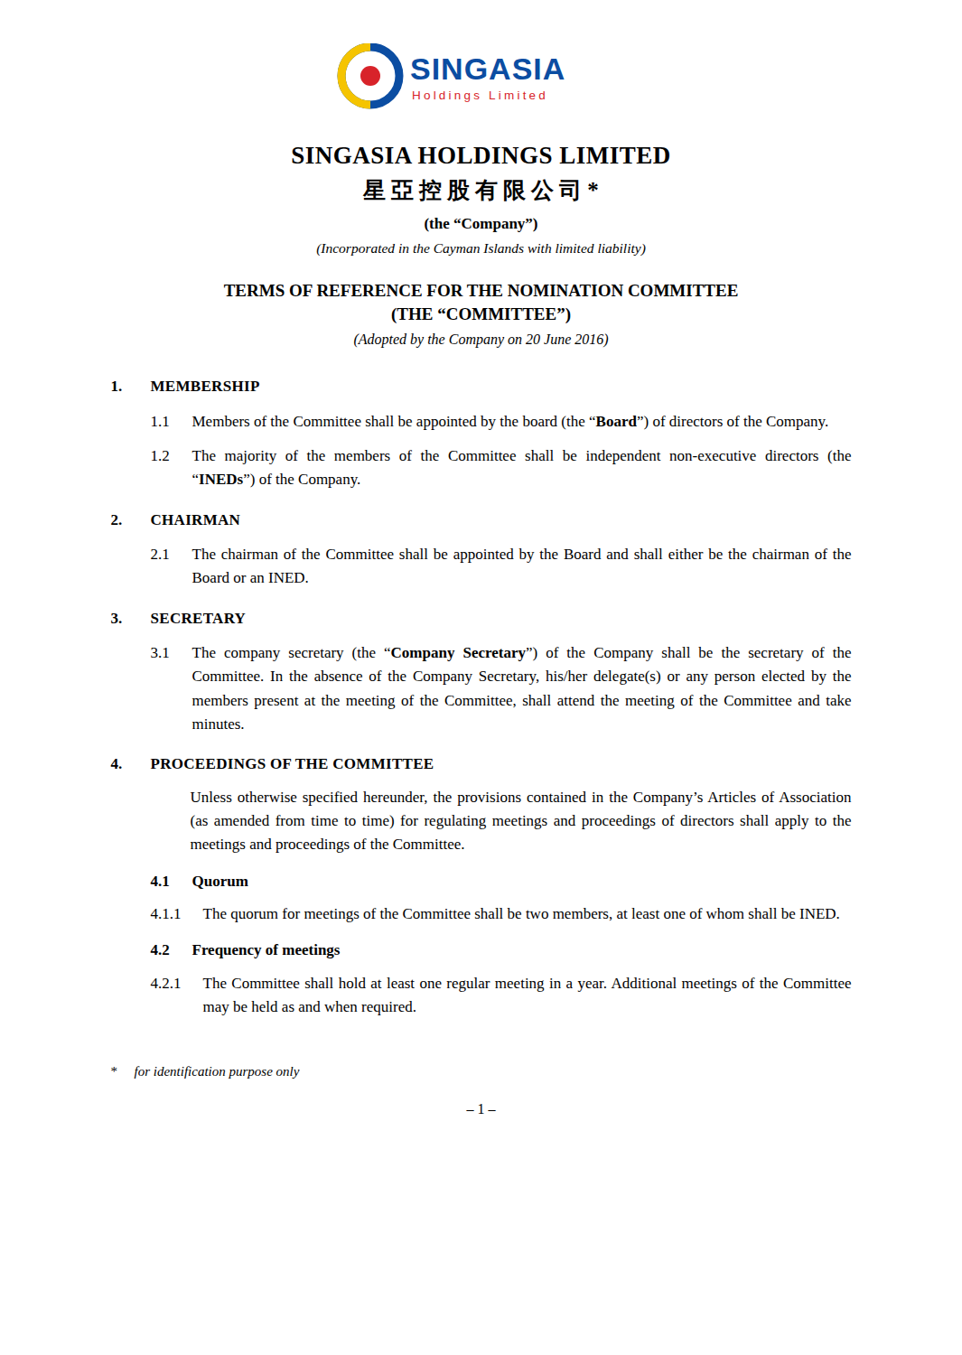SINGASIA Holdings Limited
SINGASIA HOLDINGS LIMITED
星亞控股有限公司*
(the “Company”)
(Incorporated in the Cayman Islands with limited liability)
TERMS OF REFERENCE FOR THE NOMINATION COMMITTEE
(THE “COMMITTEE”)
(Adopted by the Company on 20 June 2016)
Membership
1.1 Members of the Committee shall be appointed by the board (the “Board”) of directors of the Company.
1.2 The majority of the members of the Committee shall be independent non-executive directors (the “INEDs”) of the Company.
Chairman
2.1 The chairman of the Committee shall be appointed by the Board and shall either be the chairman of the Board or an INED.
Secretary
3.1 The company secretary (the “Company Secretary”) of the Company shall be the secretary of the Committee. In the absence of the Company Secretary, his/her delegate(s) or any person elected by the members present at the meeting of the Committee, shall attend the meeting of the Committee and take minutes.
Proceedings of the Committee
Unless otherwise specified hereunder, the provisions contained in the Company’s Articles of Association (as amended from time to time) for regulating meetings and proceedings of directors shall apply to the meetings and proceedings of the Committee.
4.1 Quorum
4.1.1 The quorum for meetings of the Committee shall be two members, at least one of whom shall be INED.
4.2 Frequency of meetings
4.2.1 The Committee shall hold at least one regular meeting in a year. Additional meetings of the Committee may be held as and when required.
*for identification purpose only
– 1 –